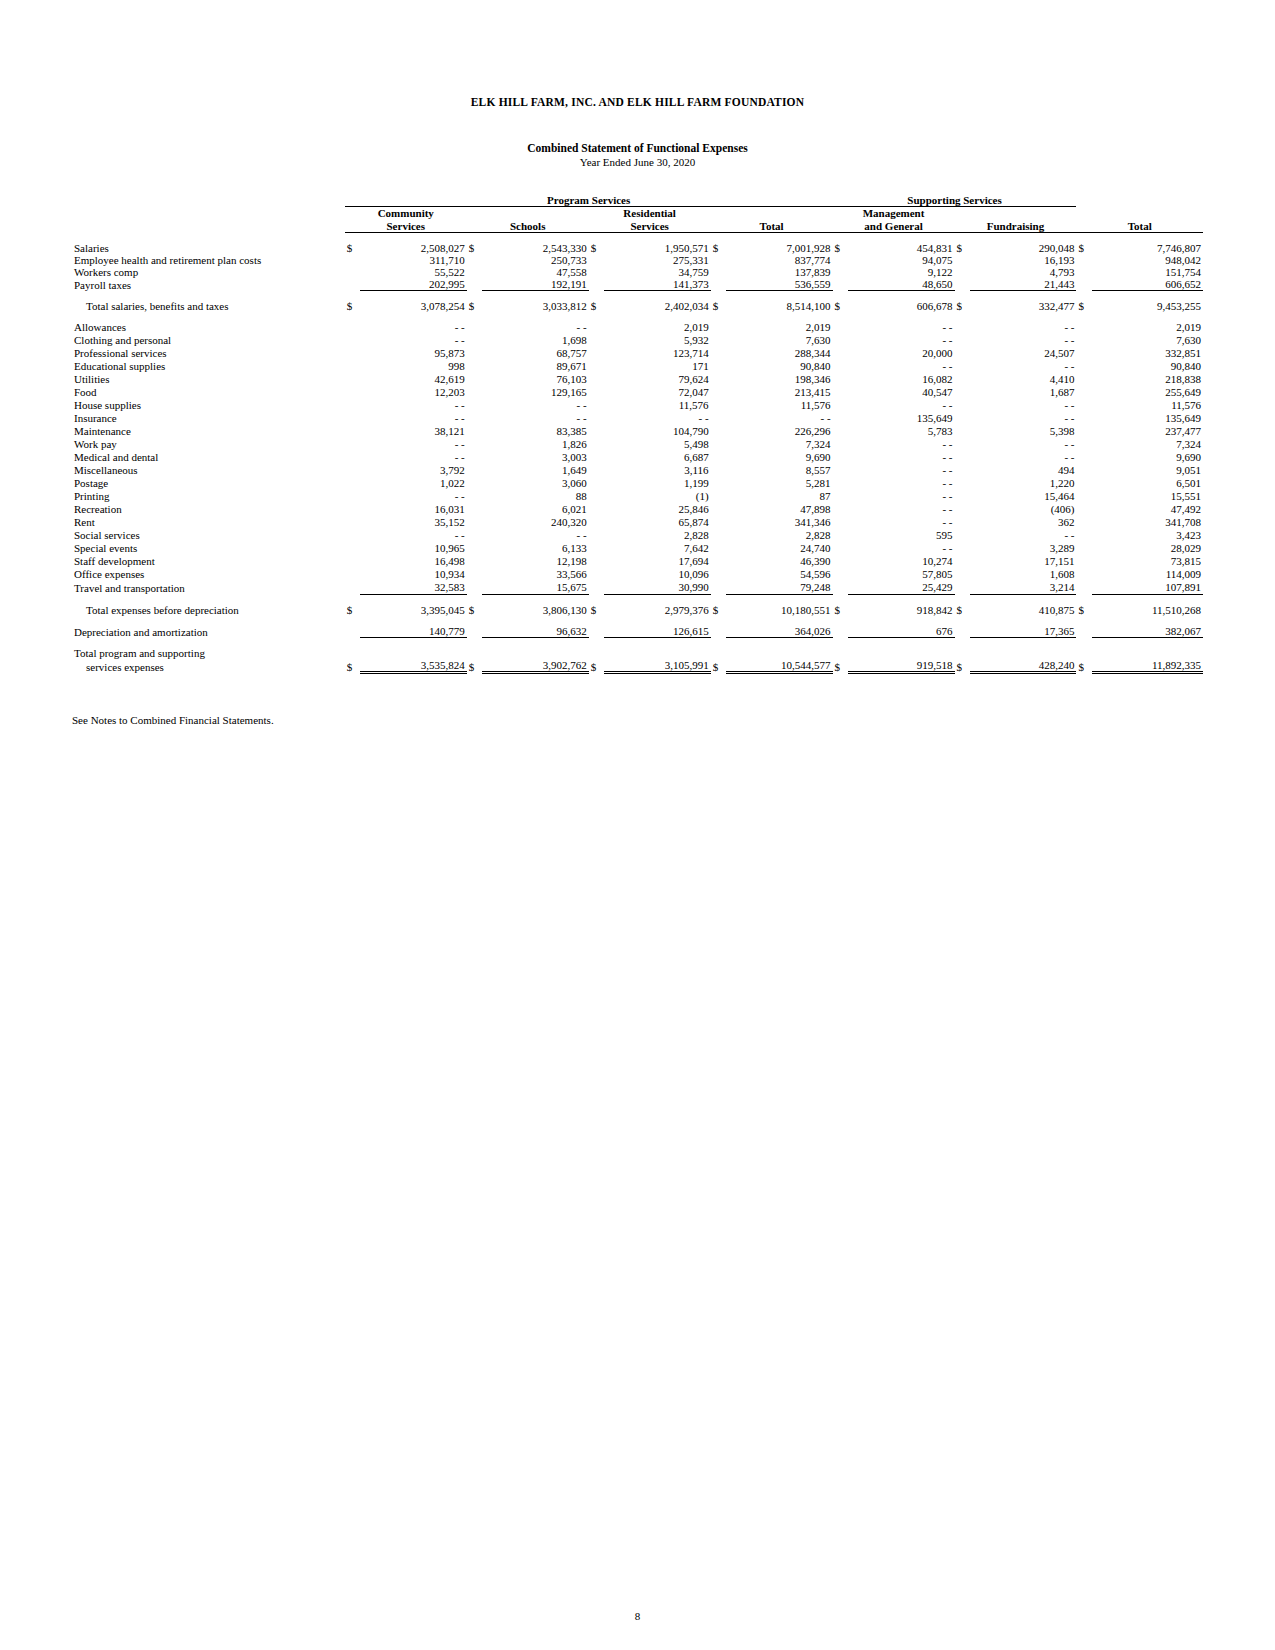ELK HILL FARM, INC. AND ELK HILL FARM FOUNDATION
Combined Statement of Functional Expenses
Year Ended June 30, 2020
| | Program Services | Supporting Services | |
| | Community | | Residential | | Management | | |
| | Services | Schools | Services | Total | and General | Fundraising | Total |
| Salaries | $ | 2,508,027 | $ | 2,543,330 | $ | 1,950,571 | $ | 7,001,928 | $ | 454,831 | $ | 290,048 | $ | 7,746,807 |
| Employee health and retirement plan costs | | 311,710 | | 250,733 | | 275,331 | | 837,774 | | 94,075 | | 16,193 | | 948,042 |
| Workers comp | | 55,522 | | 47,558 | | 34,759 | | 137,839 | | 9,122 | | 4,793 | | 151,754 |
| Payroll taxes | | 202,995 | | 192,191 | | 141,373 | | 536,559 | | 48,650 | | 21,443 | | 606,652 |
| Total salaries, benefits and taxes | $ | 3,078,254 | $ | 3,033,812 | $ | 2,402,034 | $ | 8,514,100 | $ | 606,678 | $ | 332,477 | $ | 9,453,255 |
| Allowances | | - - | | - - | | 2,019 | | 2,019 | | - - | | - - | | 2,019 |
| Clothing and personal | | - - | | 1,698 | | 5,932 | | 7,630 | | - - | | - - | | 7,630 |
| Professional services | | 95,873 | | 68,757 | | 123,714 | | 288,344 | | 20,000 | | 24,507 | | 332,851 |
| Educational supplies | | 998 | | 89,671 | | 171 | | 90,840 | | - - | | - - | | 90,840 |
| Utilities | | 42,619 | | 76,103 | | 79,624 | | 198,346 | | 16,082 | | 4,410 | | 218,838 |
| Food | | 12,203 | | 129,165 | | 72,047 | | 213,415 | | 40,547 | | 1,687 | | 255,649 |
| House supplies | | - - | | - - | | 11,576 | | 11,576 | | - - | | - - | | 11,576 |
| Insurance | | - - | | - - | | - - | | - - | | 135,649 | | - - | | 135,649 |
| Maintenance | | 38,121 | | 83,385 | | 104,790 | | 226,296 | | 5,783 | | 5,398 | | 237,477 |
| Work pay | | - - | | 1,826 | | 5,498 | | 7,324 | | - - | | - - | | 7,324 |
| Medical and dental | | - - | | 3,003 | | 6,687 | | 9,690 | | - - | | - - | | 9,690 |
| Miscellaneous | | 3,792 | | 1,649 | | 3,116 | | 8,557 | | - - | | 494 | | 9,051 |
| Postage | | 1,022 | | 3,060 | | 1,199 | | 5,281 | | - - | | 1,220 | | 6,501 |
| Printing | | - - | | 88 | | (1) | | 87 | | - - | | 15,464 | | 15,551 |
| Recreation | | 16,031 | | 6,021 | | 25,846 | | 47,898 | | - - | | (406) | | 47,492 |
| Rent | | 35,152 | | 240,320 | | 65,874 | | 341,346 | | - - | | 362 | | 341,708 |
| Social services | | - - | | - - | | 2,828 | | 2,828 | | 595 | | - - | | 3,423 |
| Special events | | 10,965 | | 6,133 | | 7,642 | | 24,740 | | - - | | 3,289 | | 28,029 |
| Staff development | | 16,498 | | 12,198 | | 17,694 | | 46,390 | | 10,274 | | 17,151 | | 73,815 |
| Office expenses | | 10,934 | | 33,566 | | 10,096 | | 54,596 | | 57,805 | | 1,608 | | 114,009 |
| Travel and transportation | | 32,583 | | 15,675 | | 30,990 | | 79,248 | | 25,429 | | 3,214 | | 107,891 |
| Total expenses before depreciation | $ | 3,395,045 | $ | 3,806,130 | $ | 2,979,376 | $ | 10,180,551 | $ | 918,842 | $ | 410,875 | $ | 11,510,268 |
| Depreciation and amortization | | 140,779 | | 96,632 | | 126,615 | | 364,026 | | 676 | | 17,365 | | 382,067 |
| Total program and supporting | |
| services expenses | $ | 3,535,824 | $ | 3,902,762 | $ | 3,105,991 | $ | 10,544,577 | $ | 919,518 | $ | 428,240 | $ | 11,892,335 |
See Notes to Combined Financial Statements.
8